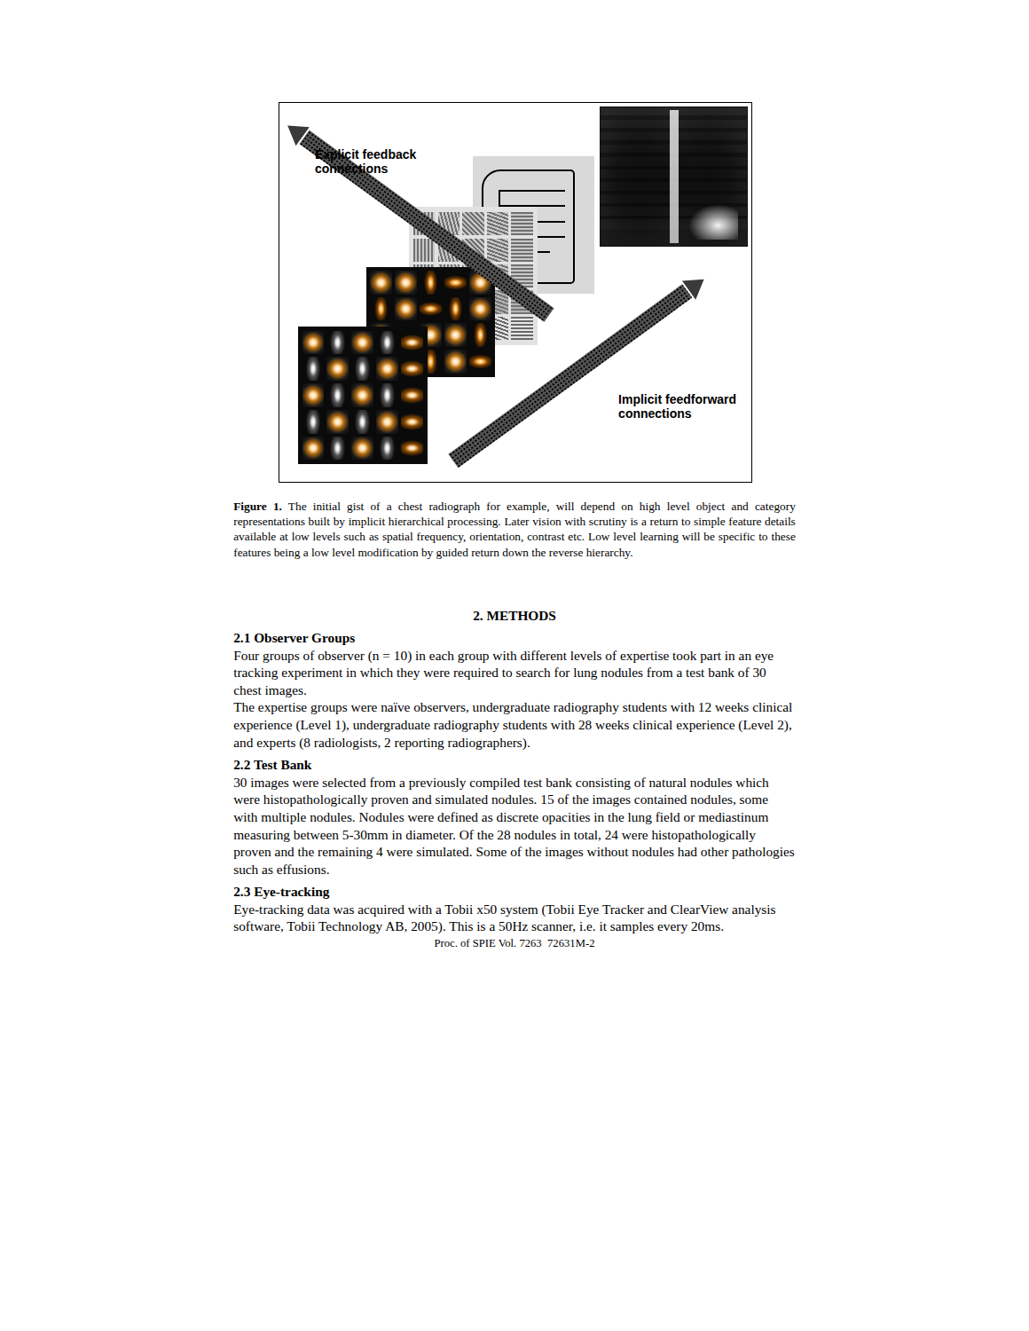Explicit feedback
connections
Implicit feedforward
connections
Figure 1. The initial gist of a chest radiograph for example, will depend on high level object and category representations built by implicit hierarchical processing. Later vision with scrutiny is a return to simple feature details available at low levels such as spatial frequency, orientation, contrast etc. Low level learning will be specific to these features being a low level modification by guided return down the reverse hierarchy.
2. METHODS
2.1 Observer Groups
Four groups of observer (n = 10) in each group with different levels of expertise took part in an eye tracking experiment in which they were required to search for lung nodules from a test bank of 30 chest images.
The expertise groups were naïve observers, undergraduate radiography students with 12 weeks clinical experience (Level 1), undergraduate radiography students with 28 weeks clinical experience (Level 2), and experts (8 radiologists, 2 reporting radiographers).
2.2 Test Bank
30 images were selected from a previously compiled test bank consisting of natural nodules which were histopathologically proven and simulated nodules. 15 of the images contained nodules, some with multiple nodules. Nodules were defined as discrete opacities in the lung field or mediastinum measuring between 5-30mm in diameter. Of the 28 nodules in total, 24 were histopathologically proven and the remaining 4 were simulated. Some of the images without nodules had other pathologies such as effusions.
2.3 Eye-tracking
Eye-tracking data was acquired with a Tobii x50 system (Tobii Eye Tracker and ClearView analysis software, Tobii Technology AB, 2005). This is a 50Hz scanner, i.e. it samples every 20ms.
Proc. of SPIE Vol. 7263 72631M-2